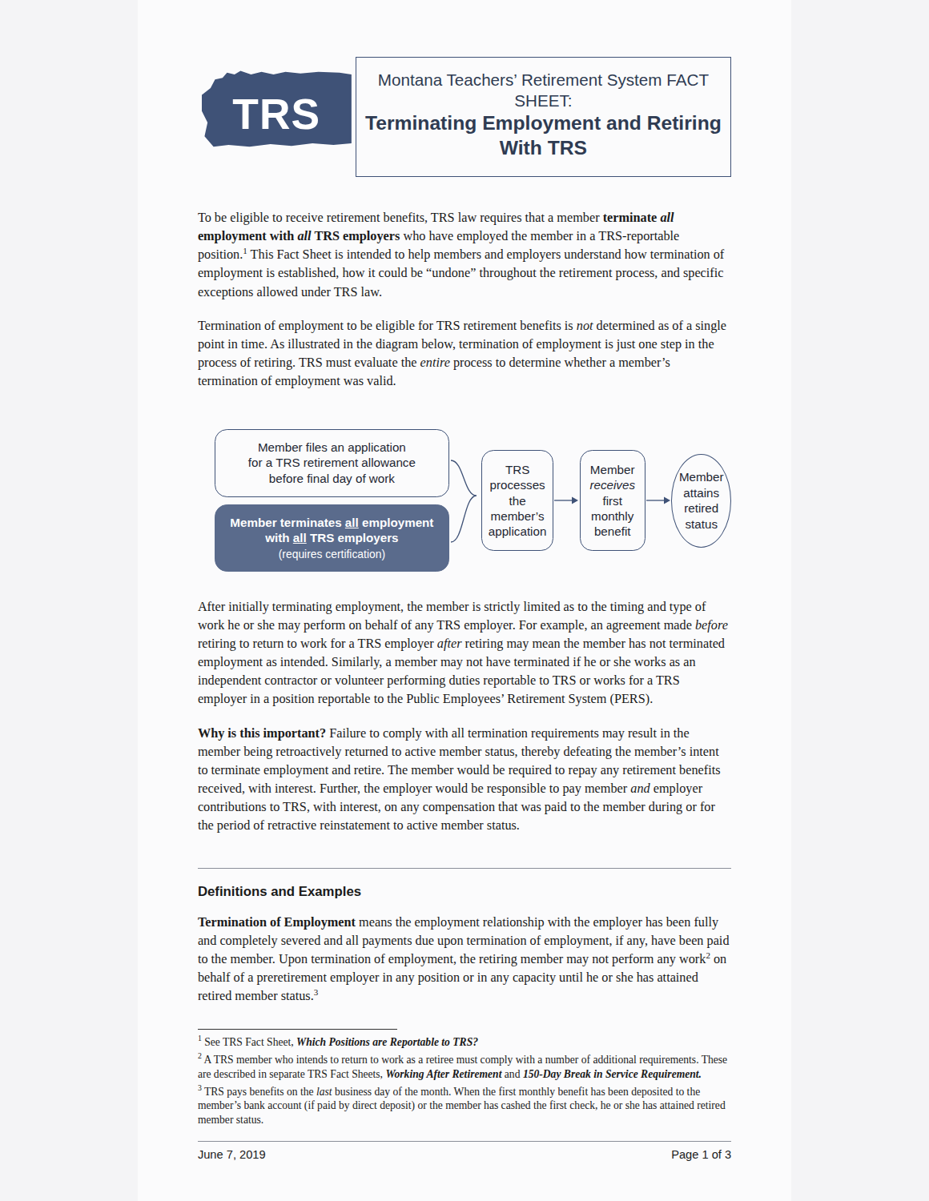TRS
Montana Teachers’ Retirement System FACT SHEET:
Terminating Employment and Retiring With TRS
To be eligible to receive retirement benefits, TRS law requires that a member terminate all employment with all TRS employers who have employed the member in a TRS-reportable position.1 This Fact Sheet is intended to help members and employers understand how termination of employment is established, how it could be “undone” throughout the retirement process, and specific exceptions allowed under TRS law.
Termination of employment to be eligible for TRS retirement benefits is not determined as of a single point in time. As illustrated in the diagram below, termination of employment is just one step in the process of retiring. TRS must evaluate the entire process to determine whether a member’s termination of employment was valid.
Member files an application
for a TRS retirement allowance
before final day of work
Member terminates all employment
with all TRS employers
(requires certification)
TRS processes
the member’s
application
Member
receives
first monthly
benefit
Member
attains
retired
status
After initially terminating employment, the member is strictly limited as to the timing and type of work he or she may perform on behalf of any TRS employer. For example, an agreement made before retiring to return to work for a TRS employer after retiring may mean the member has not terminated employment as intended. Similarly, a member may not have terminated if he or she works as an independent contractor or volunteer performing duties reportable to TRS or works for a TRS employer in a position reportable to the Public Employees’ Retirement System (PERS).
Why is this important? Failure to comply with all termination requirements may result in the member being retroactively returned to active member status, thereby defeating the member’s intent to terminate employment and retire. The member would be required to repay any retirement benefits received, with interest. Further, the employer would be responsible to pay member and employer contributions to TRS, with interest, on any compensation that was paid to the member during or for the period of retractive reinstatement to active member status.
Definitions and Examples
Termination of Employment means the employment relationship with the employer has been fully and completely severed and all payments due upon termination of employment, if any, have been paid to the member. Upon termination of employment, the retiring member may not perform any work2 on behalf of a preretirement employer in any position or in any capacity until he or she has attained retired member status.3
1 See TRS Fact Sheet, Which Positions are Reportable to TRS?
2 A TRS member who intends to return to work as a retiree must comply with a number of additional requirements. These are described in separate TRS Fact Sheets, Working After Retirement and 150-Day Break in Service Requirement.
3 TRS pays benefits on the last business day of the month. When the first monthly benefit has been deposited to the member’s bank account (if paid by direct deposit) or the member has cashed the first check, he or she has attained retired member status.
June 7, 2019 Page 1 of 3